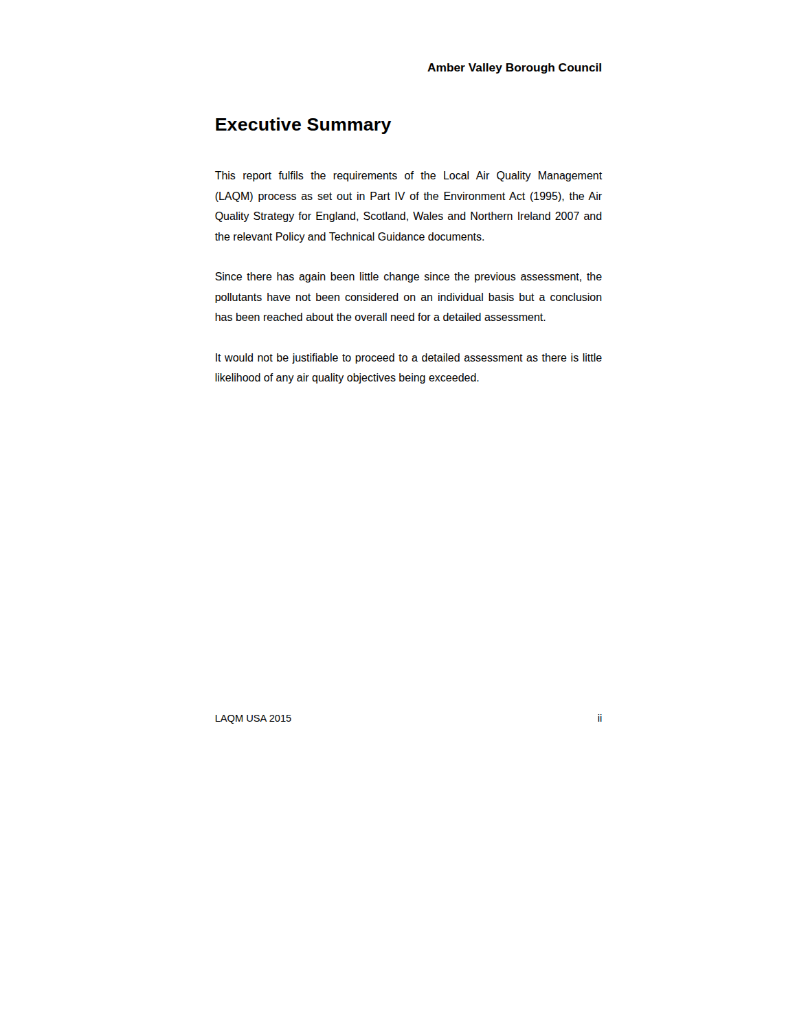Amber Valley Borough Council
Executive Summary
This report fulfils the requirements of the Local Air Quality Management (LAQM) process as set out in Part IV of the Environment Act (1995), the Air Quality Strategy for England, Scotland, Wales and Northern Ireland 2007 and the relevant Policy and Technical Guidance documents.
Since there has again been little change since the previous assessment, the pollutants have not been considered on an individual basis but a conclusion has been reached about the overall need for a detailed assessment.
It would not be justifiable to proceed to a detailed assessment as there is little likelihood of any air quality objectives being exceeded.
LAQM USA 2015
ii